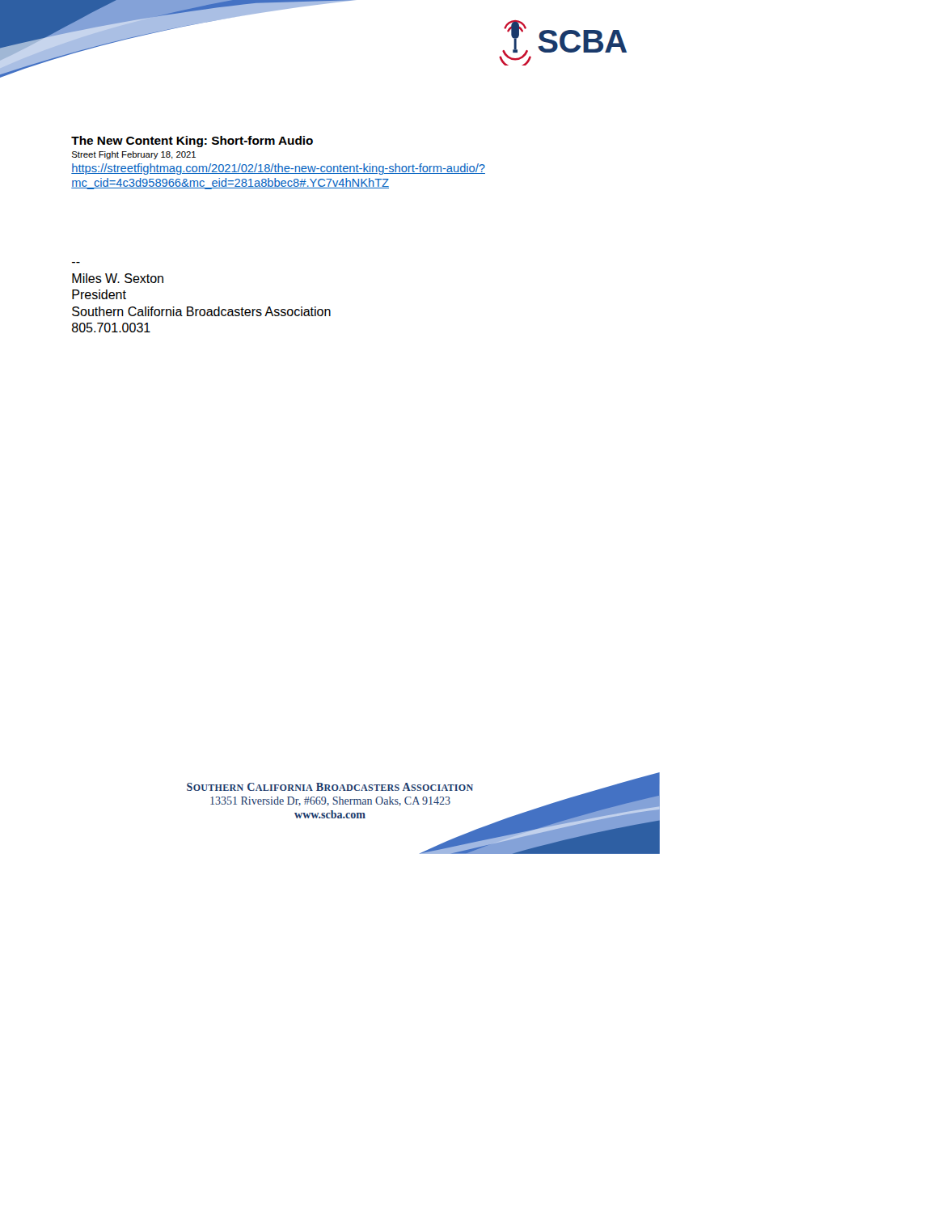SCBA
The New Content King: Short-form Audio
Street Fight February 18, 2021
https://streetfightmag.com/2021/02/18/the-new-content-king-short-form-audio/?mc_cid=4c3d958966&mc_eid=281a8bbec8#.YC7v4hNKhTZ
--
Miles W. Sexton
President
Southern California Broadcasters Association
805.701.0031
SOUTHERN CALIFORNIA BROADCASTERS ASSOCIATION
13351 Riverside Dr, #669, Sherman Oaks, CA 91423
www.scba.com